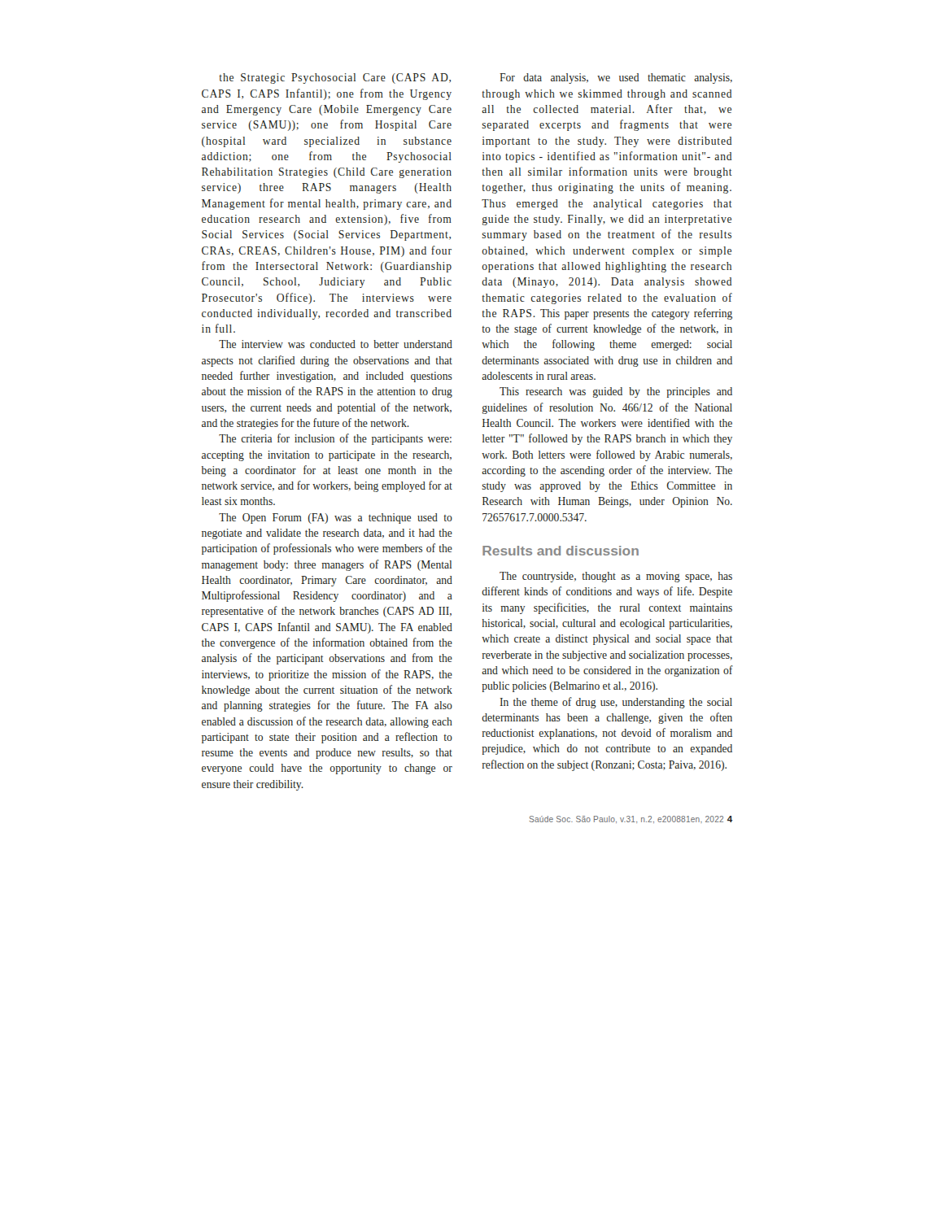the Strategic Psychosocial Care (CAPS AD, CAPS I, CAPS Infantil); one from the Urgency and Emergency Care (Mobile Emergency Care service (SAMU)); one from Hospital Care (hospital ward specialized in substance addiction; one from the Psychosocial Rehabilitation Strategies (Child Care generation service) three RAPS managers (Health Management for mental health, primary care, and education research and extension), five from Social Services (Social Services Department, CRAs, CREAS, Children's House, PIM) and four from the Intersectoral Network: (Guardianship Council, School, Judiciary and Public Prosecutor's Office). The interviews were conducted individually, recorded and transcribed in full.
The interview was conducted to better understand aspects not clarified during the observations and that needed further investigation, and included questions about the mission of the RAPS in the attention to drug users, the current needs and potential of the network, and the strategies for the future of the network.
The criteria for inclusion of the participants were: accepting the invitation to participate in the research, being a coordinator for at least one month in the network service, and for workers, being employed for at least six months.
The Open Forum (FA) was a technique used to negotiate and validate the research data, and it had the participation of professionals who were members of the management body: three managers of RAPS (Mental Health coordinator, Primary Care coordinator, and Multiprofessional Residency coordinator) and a representative of the network branches (CAPS AD III, CAPS I, CAPS Infantil and SAMU). The FA enabled the convergence of the information obtained from the analysis of the participant observations and from the interviews, to prioritize the mission of the RAPS, the knowledge about the current situation of the network and planning strategies for the future. The FA also enabled a discussion of the research data, allowing each participant to state their position and a reflection to resume the events and produce new results, so that everyone could have the opportunity to change or ensure their credibility.
For data analysis, we used thematic analysis, through which we skimmed through and scanned all the collected material. After that, we separated excerpts and fragments that were important to the study. They were distributed into topics - identified as "information unit"- and then all similar information units were brought together, thus originating the units of meaning. Thus emerged the analytical categories that guide the study. Finally, we did an interpretative summary based on the treatment of the results obtained, which underwent complex or simple operations that allowed highlighting the research data (Minayo, 2014). Data analysis showed thematic categories related to the evaluation of the RAPS. This paper presents the category referring to the stage of current knowledge of the network, in which the following theme emerged: social determinants associated with drug use in children and adolescents in rural areas.
This research was guided by the principles and guidelines of resolution No. 466/12 of the National Health Council. The workers were identified with the letter "T" followed by the RAPS branch in which they work. Both letters were followed by Arabic numerals, according to the ascending order of the interview. The study was approved by the Ethics Committee in Research with Human Beings, under Opinion No. 72657617.7.0000.5347.
Results and discussion
The countryside, thought as a moving space, has different kinds of conditions and ways of life. Despite its many specificities, the rural context maintains historical, social, cultural and ecological particularities, which create a distinct physical and social space that reverberate in the subjective and socialization processes, and which need to be considered in the organization of public policies (Belmarino et al., 2016).
In the theme of drug use, understanding the social determinants has been a challenge, given the often reductionist explanations, not devoid of moralism and prejudice, which do not contribute to an expanded reflection on the subject (Ronzani; Costa; Paiva, 2016).
Saúde Soc. São Paulo, v.31, n.2, e200881en, 20224